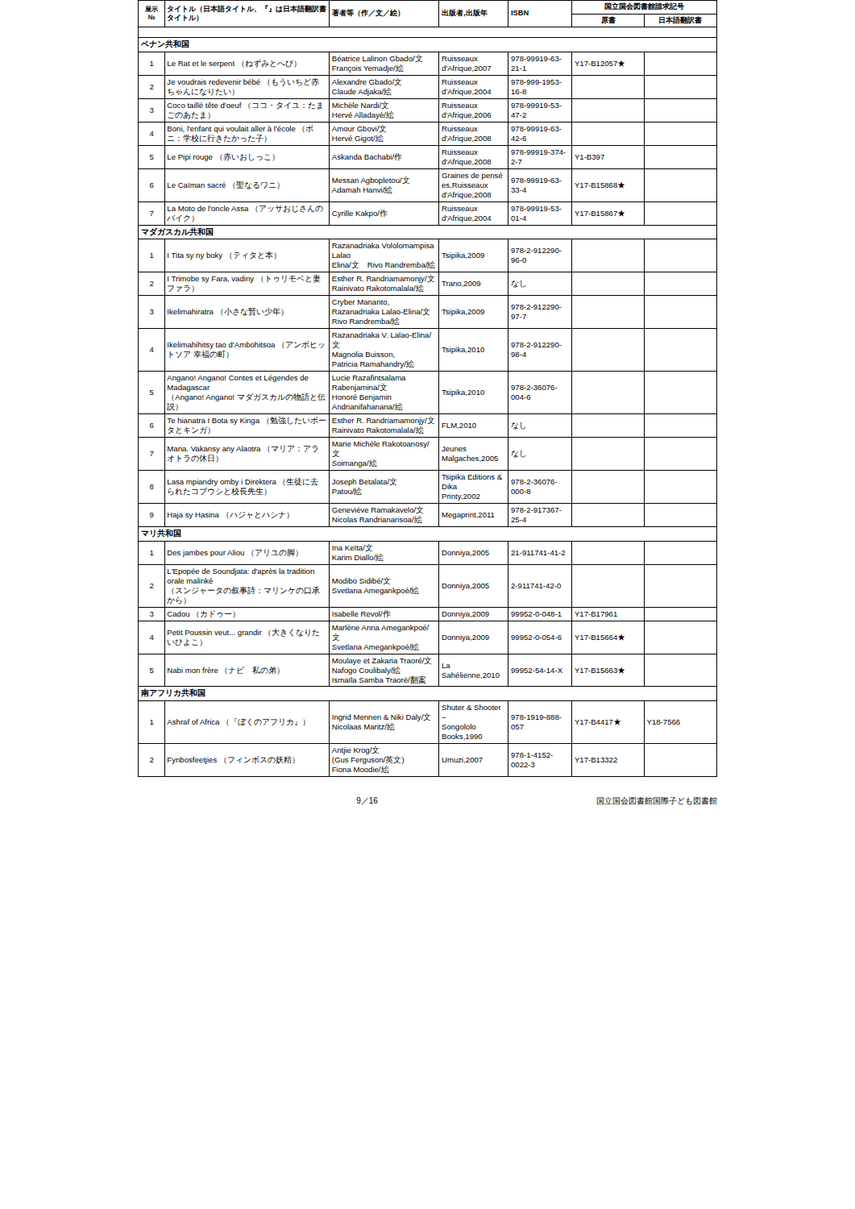| 展示 № | タイトル（日本語タイトル、『』は日本語翻訳書タイトル） | 著者等（作／文／絵） | 出版者,出版年 | ISBN | 国立国会図書館請求記号 |
| --- | --- | --- | --- | --- | --- |
| 原書 | 日本語翻訳書 |
| ベナン共和国 |
| 1 | Le Rat et le serpent （ねずみとへび） | Béatrice Lalinon Gbado/文 François Yemadje/絵 | Ruisseaux d'Afrique,2007 | 978-99919-63-21-1 | Y17-B12057★ | |
| 2 | Je voudrais redevenir bébé （もういちど赤ちゃんになりたい） | Alexandre Gbado/文 Claude Adjaka/絵 | Ruisseaux d'Afrique,2004 | 978-999-1953-16-8 | | |
| 3 | Coco taillé tête d'oeuf （ココ・タイユ：たまごのあたま） | Michèle Nardi/文 Hervé Alladayè/絵 | Ruisseaux d'Afrique,2006 | 978-99919-53-47-2 | | |
| 4 | Boni, l'enfant qui voulait aller à l'école （ボニ：学校に行きたかった子） | Amour Gbovi/文 Hervé Gigot/絵 | Ruisseaux d'Afrique,2008 | 978-99919-63-42-6 | | |
| 5 | Le Pipi rouge （赤いおしっこ） | Askanda Bachabi/作 | Ruisseaux d'Afrique,2008 | 978-99919-374-2-7 | Y1-B397 | |
| 6 | Le Caïman sacré （聖なるワニ） | Messan Agbopletou/文 Adamah Hanvi/絵 | Graines de pensé es,Ruisseaux d'Afrique,2008 | 978-99919-63-33-4 | Y17-B15868★ | |
| 7 | La Moto de l'oncle Assa （アッサおじさんのバイク） | Cyrille Kakpo/作 | Ruisseaux d'Afrique,2004 | 978-99919-53-01-4 | Y17-B15867★ | |
| マダガスカル共和国 |
| 1 | I Tita sy ny boky （ティタと本） | Razanadriaka Vololomampisa Lalao Elina/文 Rivo Randremba/絵 | Tsipika,2009 | 978-2-912290-96-0 | | |
| 2 | I Trimobe sy Fara, vadiny （トゥリモベと妻ファラ） | Esther R. Randriamamonjy/文 Rainivato Rakotomalala/絵 | Trano,2009 | なし | | |
| 3 | Ikelimahiratra （小さな賢い少年） | Cryber Mananto, Razanadriaka Lalao-Elina/文 Rivo Randremba/絵 | Tsipika,2009 | 978-2-912290-97-7 | | |
| 4 | Ikelimahihitsy tao d'Ambohitsoa （アンボヒットソア 幸福の町） | Razanadriaka V. Lalao-Elina/文 Magnolia Buisson, Patricia Ramahandry/絵 | Tsipika,2010 | 978-2-912290-98-4 | | |
| 5 | Angano! Angano! Contes et Légendes de Madagascar （Angano! Angano! マダガスカルの物語と伝説） | Lucie Razafintsalama Rabenjamina/文 Honoré Benjamin Andrianifahanana/絵 | Tsipika,2010 | 978-2-36076-004-6 | | |
| 6 | Te hianatra I Bota sy Kinga （勉強したいボータとキンガ） | Esther R. Randriamamonjy/文 Rainivato Rakotomalala/絵 | FLM,2010 | なし | | |
| 7 | Maria. Vakansy any Alaotra （マリア：アラオトラの休日） | Marie Michèle Rakotoanosy/文 Soimanga/絵 | Jeunes Malgaches,2005 | なし | | |
| 8 | Lasa mpiandry omby i Direktera （生徒に去られたコブウシと校長先生） | Joseph Betalata/文 Patou/絵 | Tsipika Editions & Dika Printy,2002 | 978-2-36076-000-8 | | |
| 9 | Haja sy Hasina （ハジャとハシナ） | Geneviève Ramakavelo/文 Nicolas Randrianarisoa/絵 | Megaprint,2011 | 978-2-917367-25-4 | | |
| マリ共和国 |
| 1 | Des jambes pour Aliou （アリユの脚） | Ina Keïta/文 Karim Diallo/絵 | Donniya,2005 | 21-911741-41-2 | | |
| 2 | L'Epopée de Soundjata: d'après la tradition orale malinké （スンジャータの叙事詩：マリンケの口承から） | Modibo Sidibé/文 Svetlana Amegankpoé/絵 | Donniya,2005 | 2-911741-42-0 | | |
| 3 | Cadou （カドゥー） | Isabelle Revol/作 | Donniya,2009 | 99952-0-048-1 | Y17-B17961 | |
| 4 | Petit Poussin veut... grandir （大きくなりたいひよこ） | Marlène Anna Amegankpoé/文 Svetlana Amegankpoé/絵 | Donniya,2009 | 99952-0-054-6 | Y17-B15664★ | |
| 5 | Nabi mon frère （ナビ 私の弟） | Moulaye et Zakaria Traoré/文 Nafogo Coulibaly/絵 Ismaïla Samba Traoré/翻案 | La Sahélienne,2010 | 99952-54-14-X | Y17-B15663★ | |
| 南アフリカ共和国 |
| 1 | Ashraf of Africa （『ぼくのアフリカ』） | Ingrid Mennen & Niki Daly/文 Nicolaas Maritz/絵 | Shuter & Shooter – Songololo Books,1990 | 978-1919-888-057 | Y17-B4417★ | Y18-7566 |
| 2 | Fynbosfeetjies （フィンボスの妖精） | Antjie Krog/文 (Gus Ferguson/英文) Fiona Moodie/絵 | Umuzi,2007 | 978-1-4152-0022-3 | Y17-B13322 | |
9／16
国立国会図書館国際子ども図書館